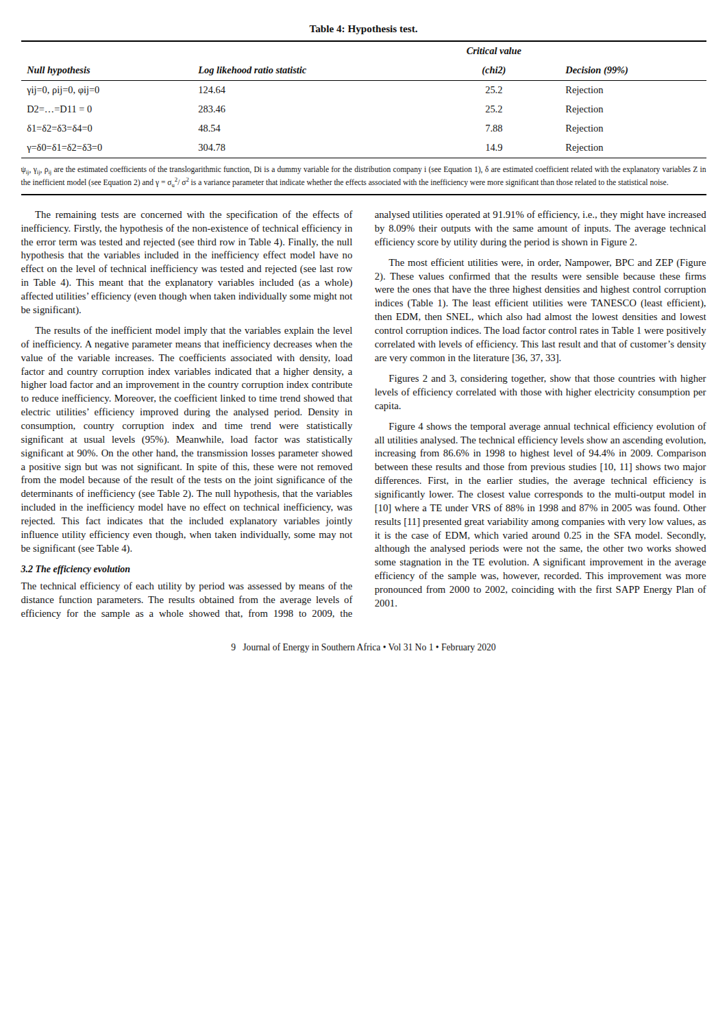Table 4: Hypothesis test.
| | | Critical value | |
| --- | --- | --- | --- |
| Null hypothesis | Log likehood ratio statistic | (chi2) | Decision (99%) |
| γij=0, ρij=0, φij=0 | 124.64 | 25.2 | Rejection |
| D2=…=D11 = 0 | 283.46 | 25.2 | Rejection |
| δ1=δ2=δ3=δ4=0 | 48.54 | 7.88 | Rejection |
| γ=δ0=δ1=δ2=δ3=0 | 304.78 | 14.9 | Rejection |
ψij, γij, ρij are the estimated coefficients of the translogarithmic function, Di is a dummy variable for the distribution company i (see Equation 1), δ are estimated coefficient related with the explanatory variables Z in the inefficient model (see Equation 2) and γ = σu2/ σ2 is a variance parameter that indicate whether the effects associated with the inefficiency were more significant than those related to the statistical noise.
The remaining tests are concerned with the specification of the effects of inefficiency. Firstly, the hypothesis of the non-existence of technical efficiency in the error term was tested and rejected (see third row in Table 4). Finally, the null hypothesis that the variables included in the inefficiency effect model have no effect on the level of technical inefficiency was tested and rejected (see last row in Table 4). This meant that the explanatory variables included (as a whole) affected utilities’ efficiency (even though when taken individually some might not be significant).
The results of the inefficient model imply that the variables explain the level of inefficiency. A negative parameter means that inefficiency decreases when the value of the variable increases. The coefficients associated with density, load factor and country corruption index variables indicated that a higher density, a higher load factor and an improvement in the country corruption index contribute to reduce inefficiency. Moreover, the coefficient linked to time trend showed that electric utilities’ efficiency improved during the analysed period. Density in consumption, country corruption index and time trend were statistically significant at usual levels (95%). Meanwhile, load factor was statistically significant at 90%. On the other hand, the transmission losses parameter showed a positive sign but was not significant. In spite of this, these were not removed from the model because of the result of the tests on the joint significance of the determinants of inefficiency (see Table 2). The null hypothesis, that the variables included in the inefficiency model have no effect on technical inefficiency, was rejected. This fact indicates that the included explanatory variables jointly influence utility efficiency even though, when taken individually, some may not be significant (see Table 4).
3.2 The efficiency evolution
The technical efficiency of each utility by period was assessed by means of the distance function parameters. The results obtained from the average levels of efficiency for the sample as a whole showed that, from 1998 to 2009, the analysed utilities operated at 91.91% of efficiency, i.e., they might have increased by 8.09% their outputs with the same amount of inputs. The average technical efficiency score by utility during the period is shown in Figure 2.
The most efficient utilities were, in order, Nampower, BPC and ZEP (Figure 2). These values confirmed that the results were sensible because these firms were the ones that have the three highest densities and highest control corruption indices (Table 1). The least efficient utilities were TANESCO (least efficient), then EDM, then SNEL, which also had almost the lowest densities and lowest control corruption indices. The load factor control rates in Table 1 were positively correlated with levels of efficiency. This last result and that of customer’s density are very common in the literature [36, 37, 33].
Figures 2 and 3, considering together, show that those countries with higher levels of efficiency correlated with those with higher electricity consumption per capita.
Figure 4 shows the temporal average annual technical efficiency evolution of all utilities analysed. The technical efficiency levels show an ascending evolution, increasing from 86.6% in 1998 to highest level of 94.4% in 2009. Comparison between these results and those from previous studies [10, 11] shows two major differences. First, in the earlier studies, the average technical efficiency is significantly lower. The closest value corresponds to the multi-output model in [10] where a TE under VRS of 88% in 1998 and 87% in 2005 was found. Other results [11] presented great variability among companies with very low values, as it is the case of EDM, which varied around 0.25 in the SFA model. Secondly, although the analysed periods were not the same, the other two works showed some stagnation in the TE evolution. A significant improvement in the average efficiency of the sample was, however, recorded. This improvement was more pronounced from 2000 to 2002, coinciding with the first SAPP Energy Plan of 2001.
9 Journal of Energy in Southern Africa • Vol 31 No 1 • February 2020